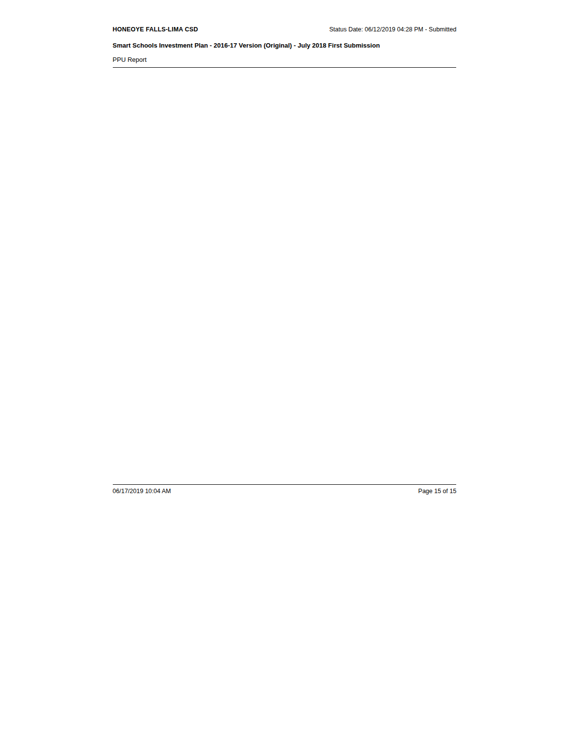HONEOYE FALLS-LIMA CSD Status Date: 06/12/2019 04:28 PM - Submitted
Smart Schools Investment Plan - 2016-17 Version (Original) - July 2018 First Submission
PPU Report
06/17/2019 10:04 AM Page 15 of 15